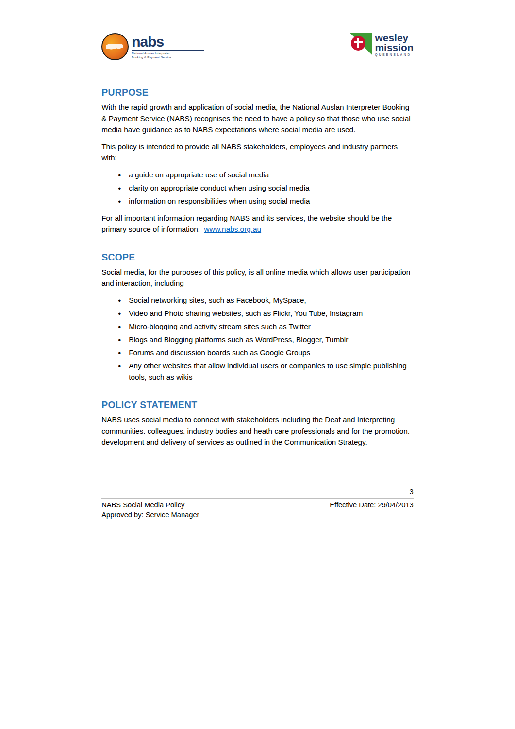nabs
National Auslan Interpreter
Booking & Payment Service
wesley
mission
QUEENSLAND
PURPOSE
With the rapid growth and application of social media, the National Auslan Interpreter Booking & Payment Service (NABS) recognises the need to have a policy so that those who use social media have guidance as to NABS expectations where social media are used.
This policy is intended to provide all NABS stakeholders, employees and industry partners with:
a guide on appropriate use of social media
clarity on appropriate conduct when using social media
information on responsibilities when using social media
For all important information regarding NABS and its services, the website should be the primary source of information: www.nabs.org.au
SCOPE
Social media, for the purposes of this policy, is all online media which allows user participation and interaction, including
Social networking sites, such as Facebook, MySpace,
Video and Photo sharing websites, such as Flickr, You Tube, Instagram
Micro-blogging and activity stream sites such as Twitter
Blogs and Blogging platforms such as WordPress, Blogger, Tumblr
Forums and discussion boards such as Google Groups
Any other websites that allow individual users or companies to use simple publishing tools, such as wikis
POLICY STATEMENT
NABS uses social media to connect with stakeholders including the Deaf and Interpreting communities, colleagues, industry bodies and heath care professionals and for the promotion, development and delivery of services as outlined in the Communication Strategy.
3
NABS Social Media Policy
Approved by: Service Manager
Effective Date: 29/04/2013